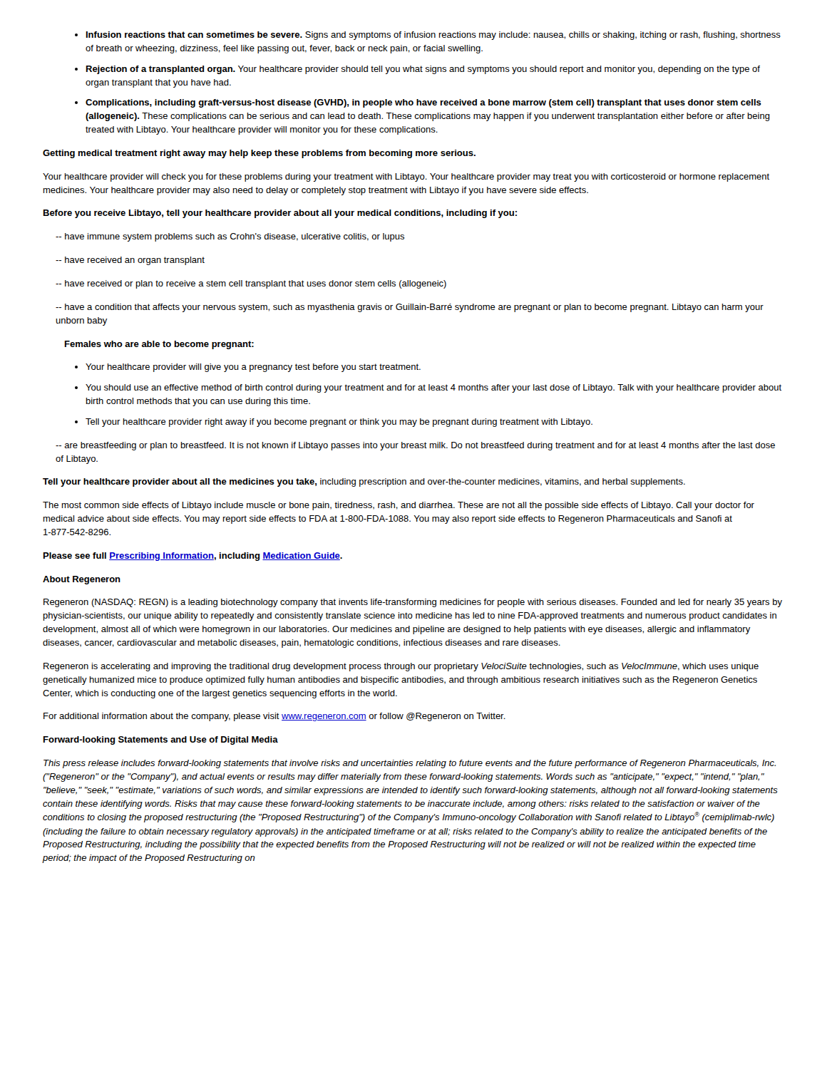Infusion reactions that can sometimes be severe. Signs and symptoms of infusion reactions may include: nausea, chills or shaking, itching or rash, flushing, shortness of breath or wheezing, dizziness, feel like passing out, fever, back or neck pain, or facial swelling.
Rejection of a transplanted organ. Your healthcare provider should tell you what signs and symptoms you should report and monitor you, depending on the type of organ transplant that you have had.
Complications, including graft-versus-host disease (GVHD), in people who have received a bone marrow (stem cell) transplant that uses donor stem cells (allogeneic). These complications can be serious and can lead to death. These complications may happen if you underwent transplantation either before or after being treated with Libtayo. Your healthcare provider will monitor you for these complications.
Getting medical treatment right away may help keep these problems from becoming more serious.
Your healthcare provider will check you for these problems during your treatment with Libtayo. Your healthcare provider may treat you with corticosteroid or hormone replacement medicines. Your healthcare provider may also need to delay or completely stop treatment with Libtayo if you have severe side effects.
Before you receive Libtayo, tell your healthcare provider about all your medical conditions, including if you:
-- have immune system problems such as Crohn's disease, ulcerative colitis, or lupus
-- have received an organ transplant
-- have received or plan to receive a stem cell transplant that uses donor stem cells (allogeneic)
-- have a condition that affects your nervous system, such as myasthenia gravis or Guillain-Barré syndrome are pregnant or plan to become pregnant. Libtayo can harm your unborn baby
Females who are able to become pregnant:
Your healthcare provider will give you a pregnancy test before you start treatment.
You should use an effective method of birth control during your treatment and for at least 4 months after your last dose of Libtayo. Talk with your healthcare provider about birth control methods that you can use during this time.
Tell your healthcare provider right away if you become pregnant or think you may be pregnant during treatment with Libtayo.
-- are breastfeeding or plan to breastfeed. It is not known if Libtayo passes into your breast milk. Do not breastfeed during treatment and for at least 4 months after the last dose of Libtayo.
Tell your healthcare provider about all the medicines you take, including prescription and over-the-counter medicines, vitamins, and herbal supplements.
The most common side effects of Libtayo include muscle or bone pain, tiredness, rash, and diarrhea. These are not all the possible side effects of Libtayo. Call your doctor for medical advice about side effects. You may report side effects to FDA at 1-800-FDA-1088. You may also report side effects to Regeneron Pharmaceuticals and Sanofi at
1-877-542-8296.
Please see full Prescribing Information, including Medication Guide.
About Regeneron
Regeneron (NASDAQ: REGN) is a leading biotechnology company that invents life-transforming medicines for people with serious diseases. Founded and led for nearly 35 years by physician-scientists, our unique ability to repeatedly and consistently translate science into medicine has led to nine FDA-approved treatments and numerous product candidates in development, almost all of which were homegrown in our laboratories. Our medicines and pipeline are designed to help patients with eye diseases, allergic and inflammatory diseases, cancer, cardiovascular and metabolic diseases, pain, hematologic conditions, infectious diseases and rare diseases.
Regeneron is accelerating and improving the traditional drug development process through our proprietary VelociSuite technologies, such as VelocImmune, which uses unique genetically humanized mice to produce optimized fully human antibodies and bispecific antibodies, and through ambitious research initiatives such as the Regeneron Genetics Center, which is conducting one of the largest genetics sequencing efforts in the world.
For additional information about the company, please visit www.regeneron.com or follow @Regeneron on Twitter.
Forward-looking Statements and Use of Digital Media
This press release includes forward-looking statements that involve risks and uncertainties relating to future events and the future performance of Regeneron Pharmaceuticals, Inc. ("Regeneron" or the "Company"), and actual events or results may differ materially from these forward-looking statements. Words such as "anticipate," "expect," "intend," "plan," "believe," "seek," "estimate," variations of such words, and similar expressions are intended to identify such forward-looking statements, although not all forward-looking statements contain these identifying words. Risks that may cause these forward-looking statements to be inaccurate include, among others: risks related to the satisfaction or waiver of the conditions to closing the proposed restructuring (the "Proposed Restructuring") of the Company's Immuno-oncology Collaboration with Sanofi related to Libtayo® (cemiplimab-rwlc) (including the failure to obtain necessary regulatory approvals) in the anticipated timeframe or at all; risks related to the Company's ability to realize the anticipated benefits of the Proposed Restructuring, including the possibility that the expected benefits from the Proposed Restructuring will not be realized or will not be realized within the expected time period; the impact of the Proposed Restructuring on